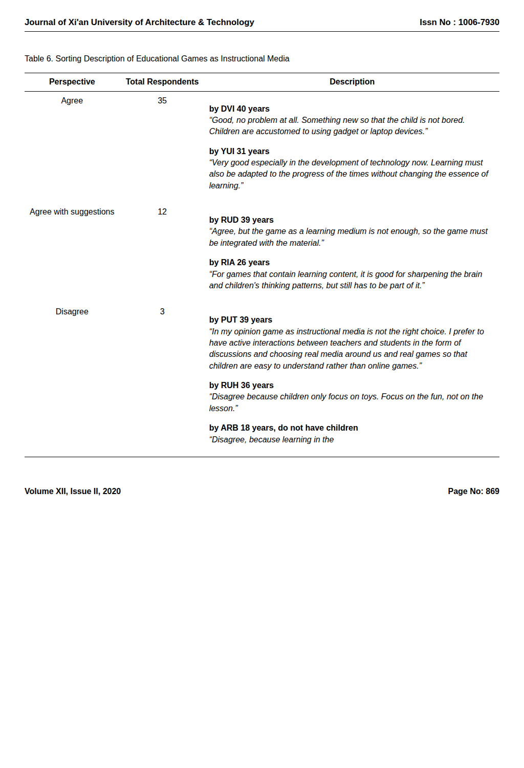Journal of Xi'an University of Architecture & Technology Issn No : 1006-7930
Table 6. Sorting Description of Educational Games as Instructional Media
| Perspective | Total Respondents | Description |
| --- | --- | --- |
| Agree | 35 | by DVI 40 years “Good, no problem at all. Something new so that the child is not bored. Children are accustomed to using gadget or laptop devices.” by YUI 31 years “Very good especially in the development of technology now. Learning must also be adapted to the progress of the times without changing the essence of learning.” |
| Agree with suggestions | 12 | by RUD 39 years “Agree, but the game as a learning medium is not enough, so the game must be integrated with the material.” by RIA 26 years “For games that contain learning content, it is good for sharpening the brain and children's thinking patterns, but still has to be part of it.” |
| Disagree | 3 | by PUT 39 years “In my opinion game as instructional media is not the right choice. I prefer to have active interactions between teachers and students in the form of discussions and choosing real media around us and real games so that children are easy to understand rather than online games.” by RUH 36 years “Disagree because children only focus on toys. Focus on the fun, not on the lesson.” by ARB 18 years, do not have children “Disagree, because learning in the |
Volume XII, Issue II, 2020 Page No: 869